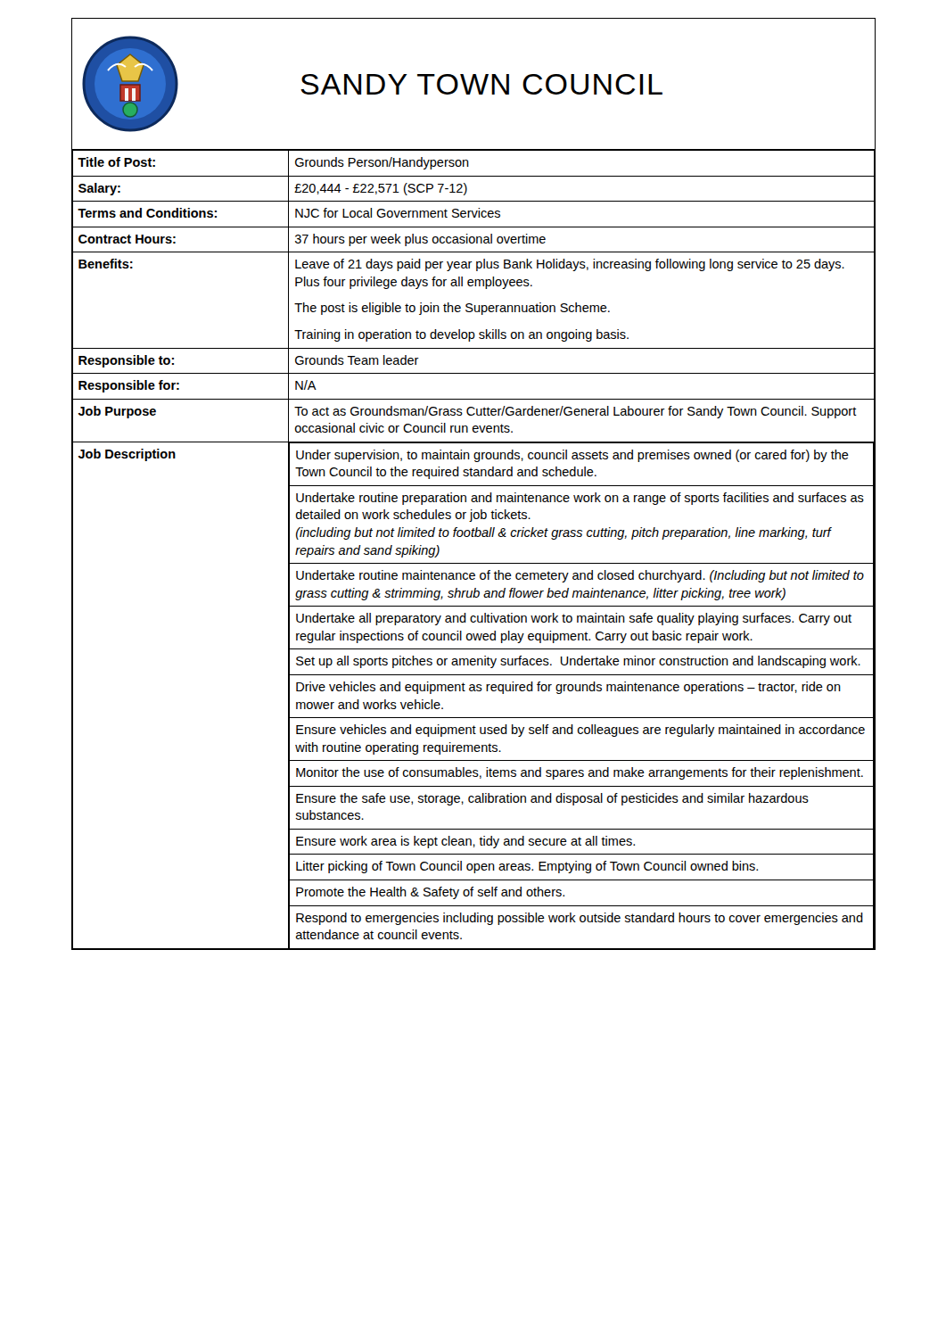SANDY TOWN COUNCIL
| Title of Post: | Grounds Person/Handyperson |
| Salary: | £20,444 - £22,571 (SCP 7-12) |
| Terms and Conditions: | NJC for Local Government Services |
| Contract Hours: | 37 hours per week plus occasional overtime |
| Benefits: | Leave of 21 days paid per year plus Bank Holidays, increasing following long service to 25 days. Plus four privilege days for all employees. The post is eligible to join the Superannuation Scheme. Training in operation to develop skills on an ongoing basis. |
| Responsible to: | Grounds Team leader |
| Responsible for: | N/A |
| Job Purpose | To act as Groundsman/Grass Cutter/Gardener/General Labourer for Sandy Town Council. Support occasional civic or Council run events. |
| Job Description | / Under supervision, to maintain grounds, council assets and premises owned (or cared for) by the Town Council to the required standard and schedule. / / Undertake routine preparation and maintenance work on a range of sports facilities and surfaces as detailed on work schedules or job tickets. (including but not limited to football & cricket grass cutting, pitch preparation, line marking, turf repairs and sand spiking) / / Undertake routine maintenance of the cemetery and closed churchyard. (Including but not limited to grass cutting & strimming, shrub and flower bed maintenance, litter picking, tree work) / / Undertake all preparatory and cultivation work to maintain safe quality playing surfaces. Carry out regular inspections of council owed play equipment. Carry out basic repair work. / / Set up all sports pitches or amenity surfaces. Undertake minor construction and landscaping work. / / Drive vehicles and equipment as required for grounds maintenance operations – tractor, ride on mower and works vehicle. / / Ensure vehicles and equipment used by self and colleagues are regularly maintained in accordance with routine operating requirements. / / Monitor the use of consumables, items and spares and make arrangements for their replenishment. / / Ensure the safe use, storage, calibration and disposal of pesticides and similar hazardous substances. / / Ensure work area is kept clean, tidy and secure at all times. / / Litter picking of Town Council open areas. Emptying of Town Council owned bins. / / Promote the Health & Safety of self and others. / / Respond to emergencies including possible work outside standard hours to cover emergencies and attendance at council events. / |